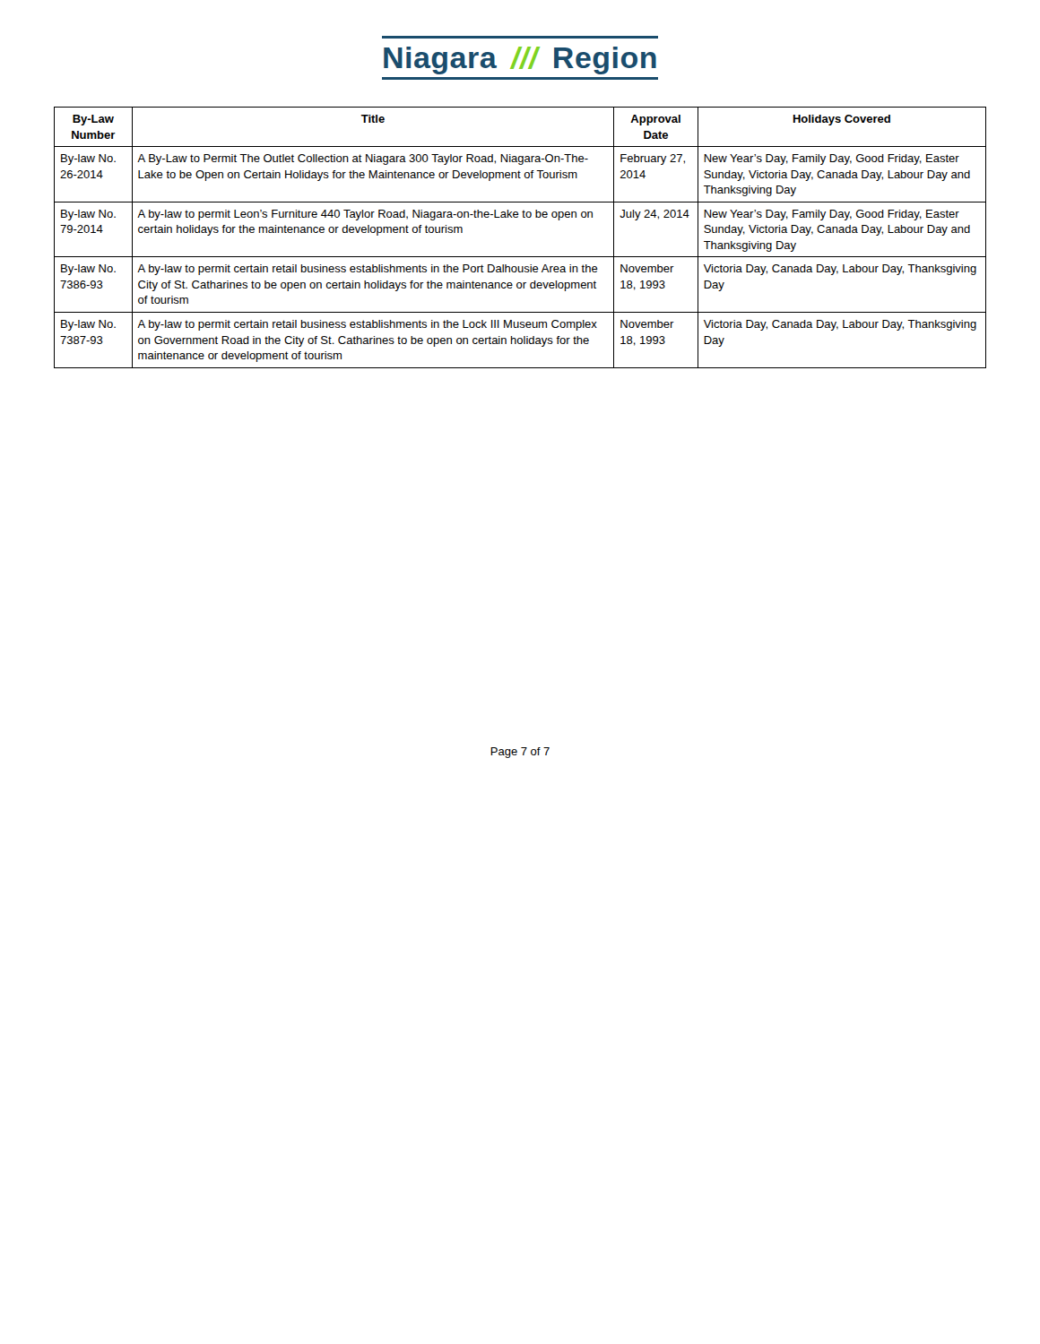Niagara /// Region
| By-Law Number | Title | Approval Date | Holidays Covered |
| --- | --- | --- | --- |
| By-law No. 26-2014 | A By-Law to Permit The Outlet Collection at Niagara 300 Taylor Road, Niagara-On-The-Lake to be Open on Certain Holidays for the Maintenance or Development of Tourism | February 27, 2014 | New Year’s Day, Family Day, Good Friday, Easter Sunday, Victoria Day, Canada Day, Labour Day and Thanksgiving Day |
| By-law No. 79-2014 | A by-law to permit Leon’s Furniture 440 Taylor Road, Niagara-on-the-Lake to be open on certain holidays for the maintenance or development of tourism | July 24, 2014 | New Year’s Day, Family Day, Good Friday, Easter Sunday, Victoria Day, Canada Day, Labour Day and Thanksgiving Day |
| By-law No. 7386-93 | A by-law to permit certain retail business establishments in the Port Dalhousie Area in the City of St. Catharines to be open on certain holidays for the maintenance or development of tourism | November 18, 1993 | Victoria Day, Canada Day, Labour Day, Thanksgiving Day |
| By-law No. 7387-93 | A by-law to permit certain retail business establishments in the Lock III Museum Complex on Government Road in the City of St. Catharines to be open on certain holidays for the maintenance or development of tourism | November 18, 1993 | Victoria Day, Canada Day, Labour Day, Thanksgiving Day |
Page 7 of 7